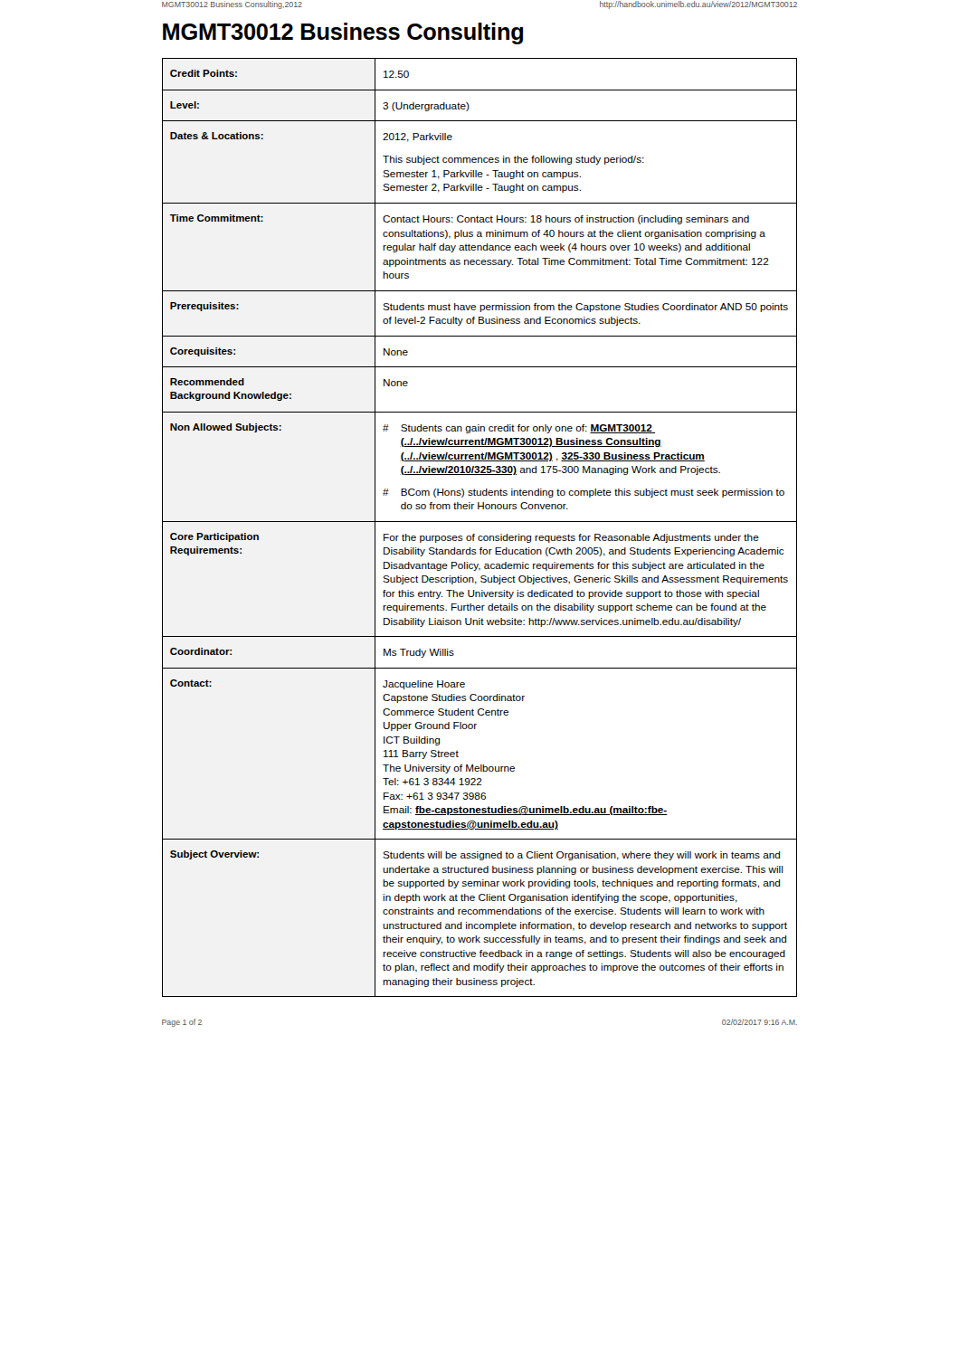MGMT30012 Business Consulting,2012
http://handbook.unimelb.edu.au/view/2012/MGMT30012
MGMT30012 Business Consulting
| Credit Points: | 12.50 |
| Level: | 3 (Undergraduate) |
| Dates & Locations: | 2012, Parkville This subject commences in the following study period/s: Semester 1, Parkville - Taught on campus. Semester 2, Parkville - Taught on campus. |
| Time Commitment: | Contact Hours: Contact Hours: 18 hours of instruction (including seminars and consultations), plus a minimum of 40 hours at the client organisation comprising a regular half day attendance each week (4 hours over 10 weeks) and additional appointments as necessary. Total Time Commitment: Total Time Commitment: 122 hours |
| Prerequisites: | Students must have permission from the Capstone Studies Coordinator AND 50 points of level-2 Faculty of Business and Economics subjects. |
| Corequisites: | None |
| Recommended Background Knowledge: | None |
| Non Allowed Subjects: | Students can gain credit for only one of: MGMT30012 (../../view/current/MGMT30012) Business Consulting (../../view/current/MGMT30012) , 325-330 Business Practicum (../../view/2010/325-330) and 175-300 Managing Work and Projects. BCom (Hons) students intending to complete this subject must seek permission to do so from their Honours Convenor. |
| Core Participation Requirements: | For the purposes of considering requests for Reasonable Adjustments under the Disability Standards for Education (Cwth 2005), and Students Experiencing Academic Disadvantage Policy, academic requirements for this subject are articulated in the Subject Description, Subject Objectives, Generic Skills and Assessment Requirements for this entry. The University is dedicated to provide support to those with special requirements. Further details on the disability support scheme can be found at the Disability Liaison Unit website: http://www.services.unimelb.edu.au/disability/ |
| Coordinator: | Ms Trudy Willis |
| Contact: | Jacqueline Hoare Capstone Studies Coordinator Commerce Student Centre Upper Ground Floor ICT Building 111 Barry Street The University of Melbourne Tel: +61 3 8344 1922 Fax: +61 3 9347 3986 Email: fbe-capstonestudies@unimelb.edu.au (mailto:fbe-capstonestudies@unimelb.edu.au) |
| Subject Overview: | Students will be assigned to a Client Organisation, where they will work in teams and undertake a structured business planning or business development exercise. This will be supported by seminar work providing tools, techniques and reporting formats, and in depth work at the Client Organisation identifying the scope, opportunities, constraints and recommendations of the exercise. Students will learn to work with unstructured and incomplete information, to develop research and networks to support their enquiry, to work successfully in teams, and to present their findings and seek and receive constructive feedback in a range of settings. Students will also be encouraged to plan, reflect and modify their approaches to improve the outcomes of their efforts in managing their business project. |
Page 1 of 2
02/02/2017 9:16 A.M.